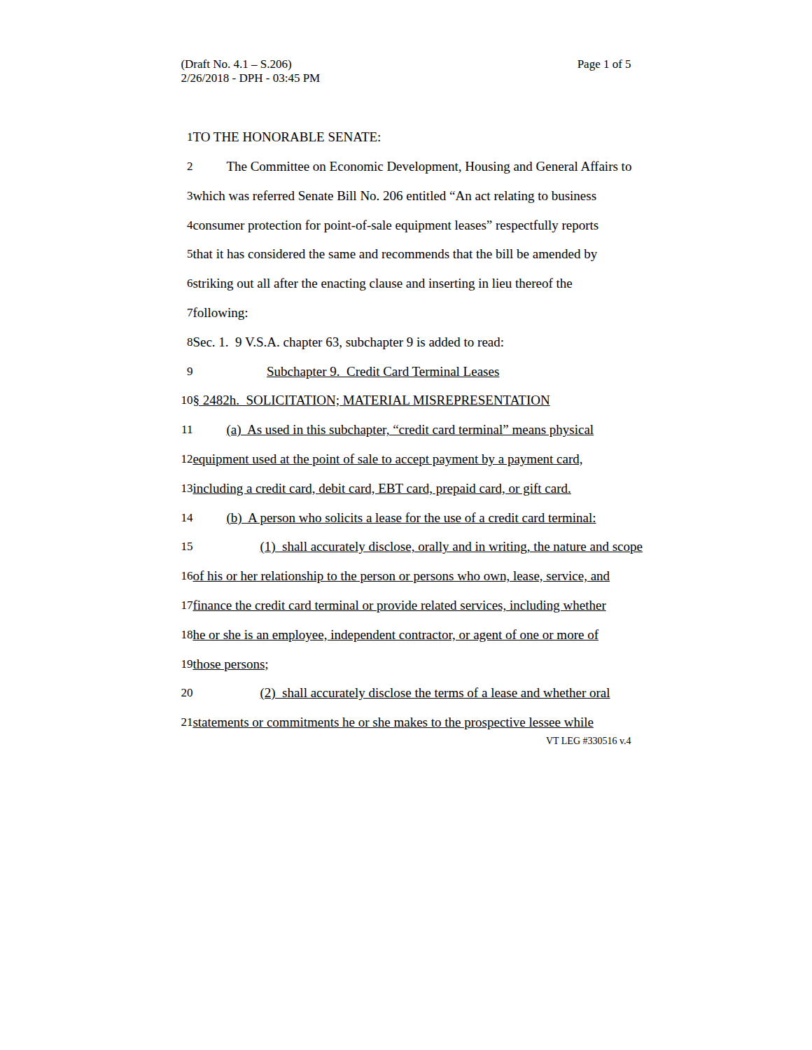(Draft No. 4.1 – S.206) 2/26/2018 - DPH - 03:45 PM
Page 1 of 5
| 1 | TO THE HONORABLE SENATE: |
| 2 | The Committee on Economic Development, Housing and General Affairs to |
| 3 | which was referred Senate Bill No. 206 entitled “An act relating to business |
| 4 | consumer protection for point-of-sale equipment leases” respectfully reports |
| 5 | that it has considered the same and recommends that the bill be amended by |
| 6 | striking out all after the enacting clause and inserting in lieu thereof the |
| 7 | following: |
| 8 | Sec. 1. 9 V.S.A. chapter 63, subchapter 9 is added to read: |
| 9 | Subchapter 9. Credit Card Terminal Leases |
| 10 | § 2482h. SOLICITATION; MATERIAL MISREPRESENTATION |
| 11 | (a) As used in this subchapter, “credit card terminal” means physical |
| 12 | equipment used at the point of sale to accept payment by a payment card, |
| 13 | including a credit card, debit card, EBT card, prepaid card, or gift card. |
| 14 | (b) A person who solicits a lease for the use of a credit card terminal: |
| 15 | (1) shall accurately disclose, orally and in writing, the nature and scope |
| 16 | of his or her relationship to the person or persons who own, lease, service, and |
| 17 | finance the credit card terminal or provide related services, including whether |
| 18 | he or she is an employee, independent contractor, or agent of one or more of |
| 19 | those persons; |
| 20 | (2) shall accurately disclose the terms of a lease and whether oral |
| 21 | statements or commitments he or she makes to the prospective lessee while |
VT LEG #330516 v.4